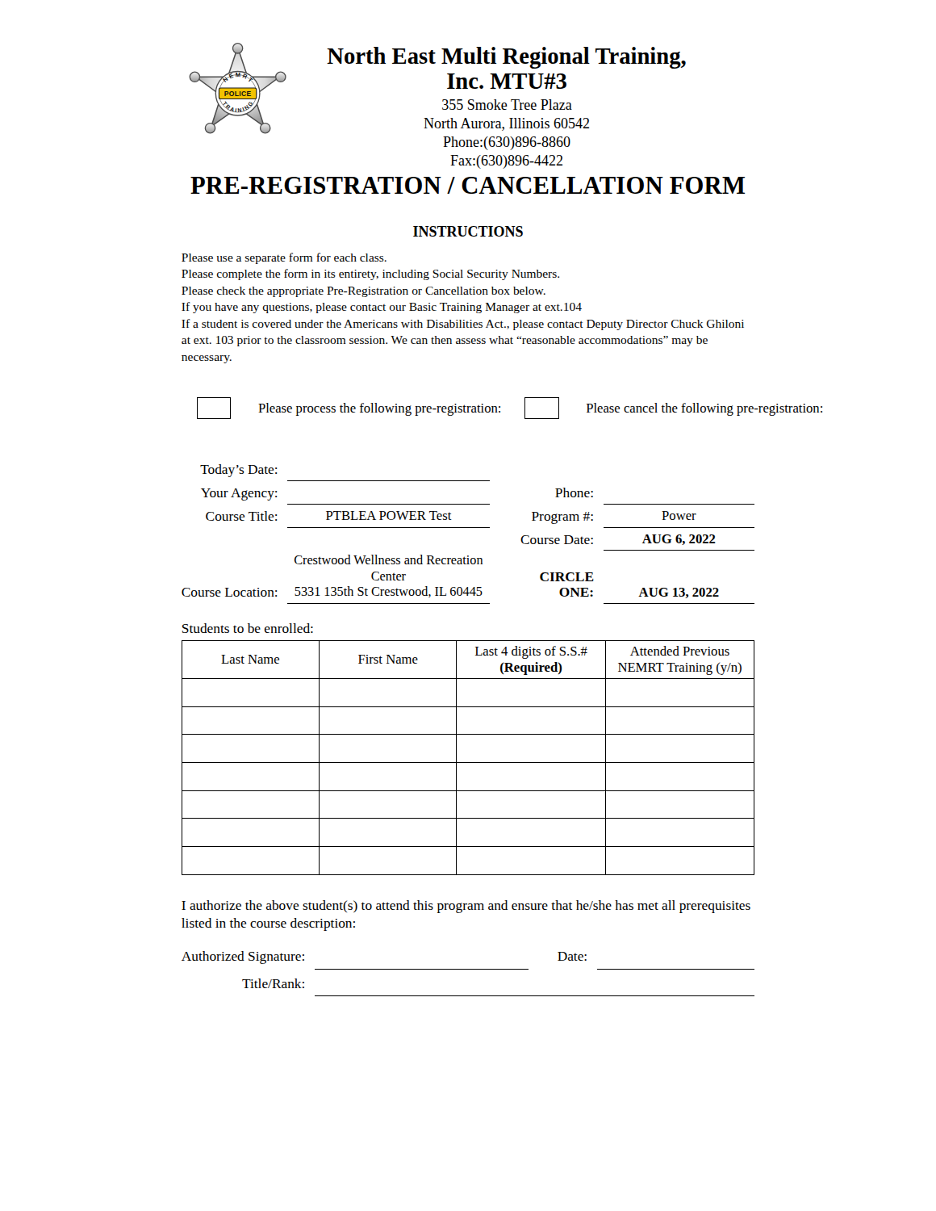N E M R T T R A I N I N G POLICE
North East Multi Regional Training, Inc. MTU#3
355 Smoke Tree Plaza
North Aurora, Illinois 60542
Phone:(630)896-8860
Fax:(630)896-4422
PRE-REGISTRATION / CANCELLATION FORM
INSTRUCTIONS
Please use a separate form for each class.
Please complete the form in its entirety, including Social Security Numbers.
Please check the appropriate Pre-Registration or Cancellation box below.
If you have any questions, please contact our Basic Training Manager at ext.104
If a student is covered under the Americans with Disabilities Act., please contact Deputy Director Chuck Ghiloni at ext. 103 prior to the classroom session. We can then assess what “reasonable accommodations” may be necessary.
Please process the following pre-registration: Please cancel the following pre-registration:
| Today’s Date: | | | | |
| Your Agency: | | | Phone: | |
| Course Title: | PTBLEA POWER Test | | Program #: | Power |
| | | | Course Date: | AUG 6, 2022 |
| Course Location: | Crestwood Wellness and Recreation Center 5331 135th St Crestwood, IL 60445 | | CIRCLE ONE: | AUG 13, 2022 |
Students to be enrolled:
| Last Name | First Name | Last 4 digits of S.S.# (Required) | Attended Previous NEMRT Training (y/n) |
| --- | --- | --- | --- |
I authorize the above student(s) to attend this program and ensure that he/she has met all prerequisites listed in the course description:
| Authorized Signature: | | | Date: | |
| Title/Rank: | |